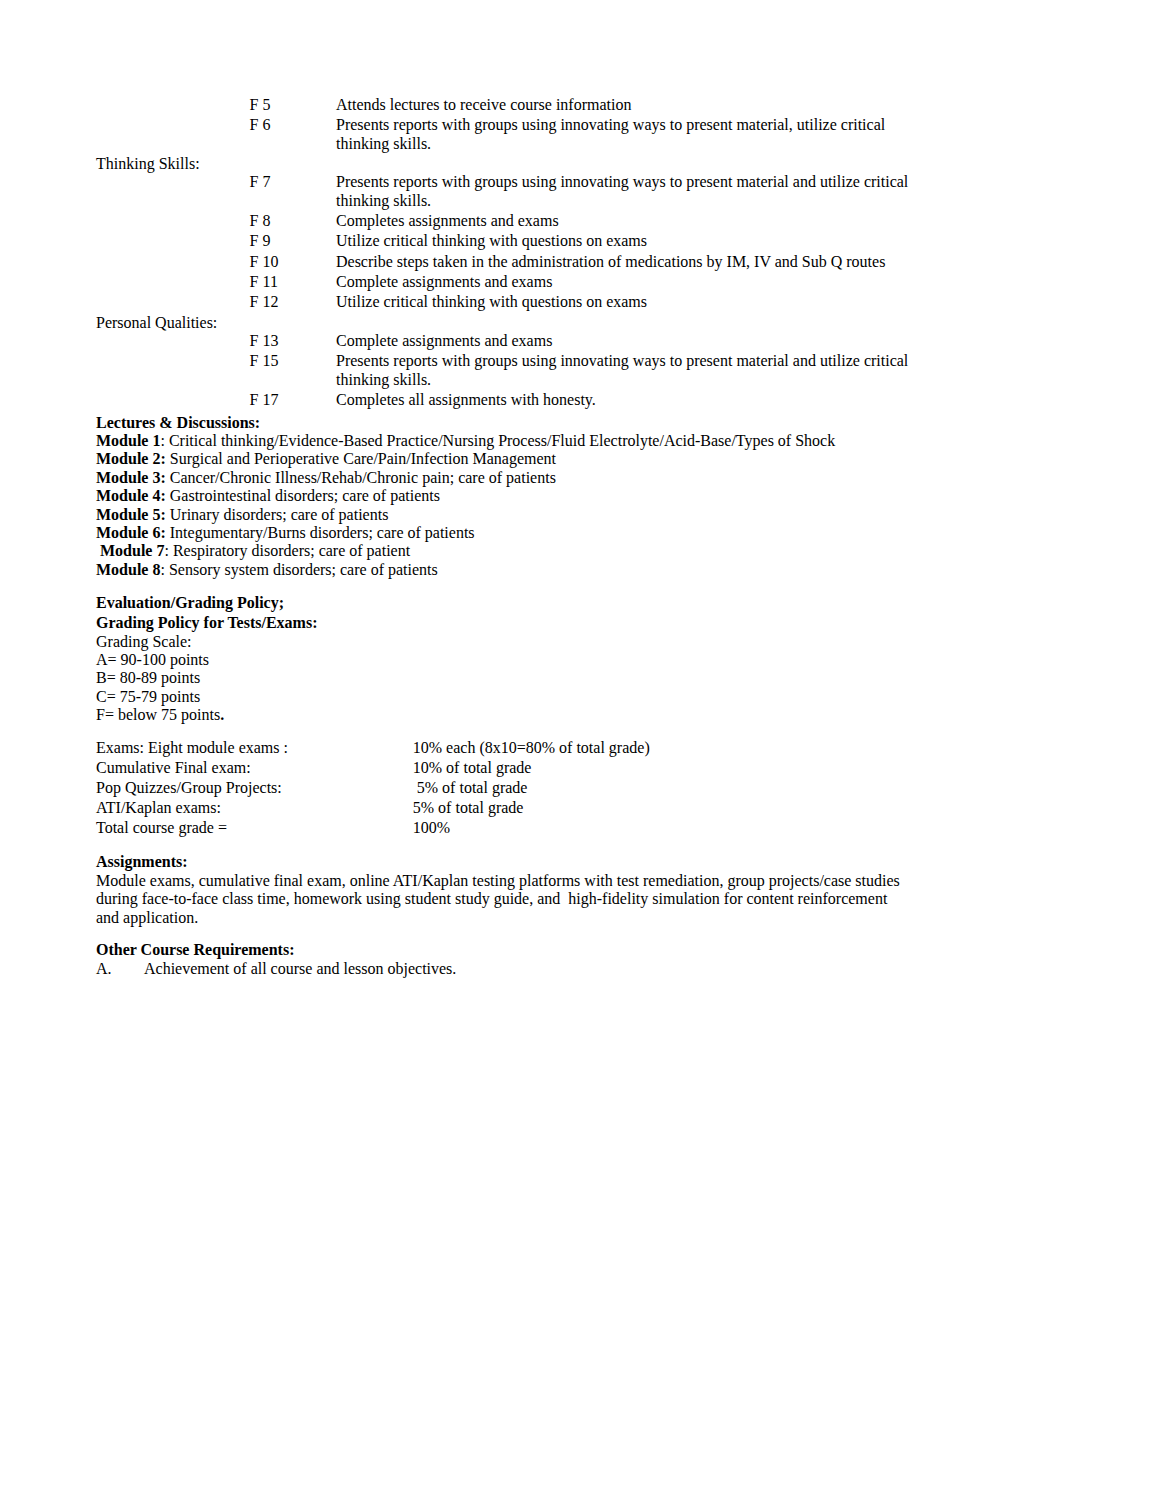| F 5 | Attends lectures to receive course information |
| F 6 | Presents reports with groups using innovating ways to present material, utilize critical thinking skills. |
Thinking Skills:
| F 7 | Presents reports with groups using innovating ways to present material and utilize critical thinking skills. |
| F 8 | Completes assignments and exams |
| F 9 | Utilize critical thinking with questions on exams |
| F 10 | Describe steps taken in the administration of medications by IM, IV and Sub Q routes |
| F 11 | Complete assignments and exams |
| F 12 | Utilize critical thinking with questions on exams |
Personal Qualities:
| F 13 | Complete assignments and exams |
| F 15 | Presents reports with groups using innovating ways to present material and utilize critical thinking skills. |
| F 17 | Completes all assignments with honesty. |
Lectures & Discussions:
Module 1: Critical thinking/Evidence-Based Practice/Nursing Process/Fluid Electrolyte/Acid-Base/Types of Shock
Module 2: Surgical and Perioperative Care/Pain/Infection Management
Module 3: Cancer/Chronic Illness/Rehab/Chronic pain; care of patients
Module 4: Gastrointestinal disorders; care of patients
Module 5: Urinary disorders; care of patients
Module 6: Integumentary/Burns disorders; care of patients
Module 7: Respiratory disorders; care of patient
Module 8: Sensory system disorders; care of patients
Evaluation/Grading Policy;
Grading Policy for Tests/Exams:
Grading Scale:
A= 90-100 points
B= 80-89 points
C= 75-79 points
F= below 75 points.
| Exams: Eight module exams : | 10% each (8x10=80% of total grade) |
| Cumulative Final exam: | 10% of total grade |
| Pop Quizzes/Group Projects: | 5% of total grade |
| ATI/Kaplan exams: | 5% of total grade |
| Total course grade = | 100% |
Assignments:
Module exams, cumulative final exam, online ATI/Kaplan testing platforms with test remediation, group projects/case studies during face-to-face class time, homework using student study guide, and high-fidelity simulation for content reinforcement and application.
Other Course Requirements:
A. Achievement of all course and lesson objectives.